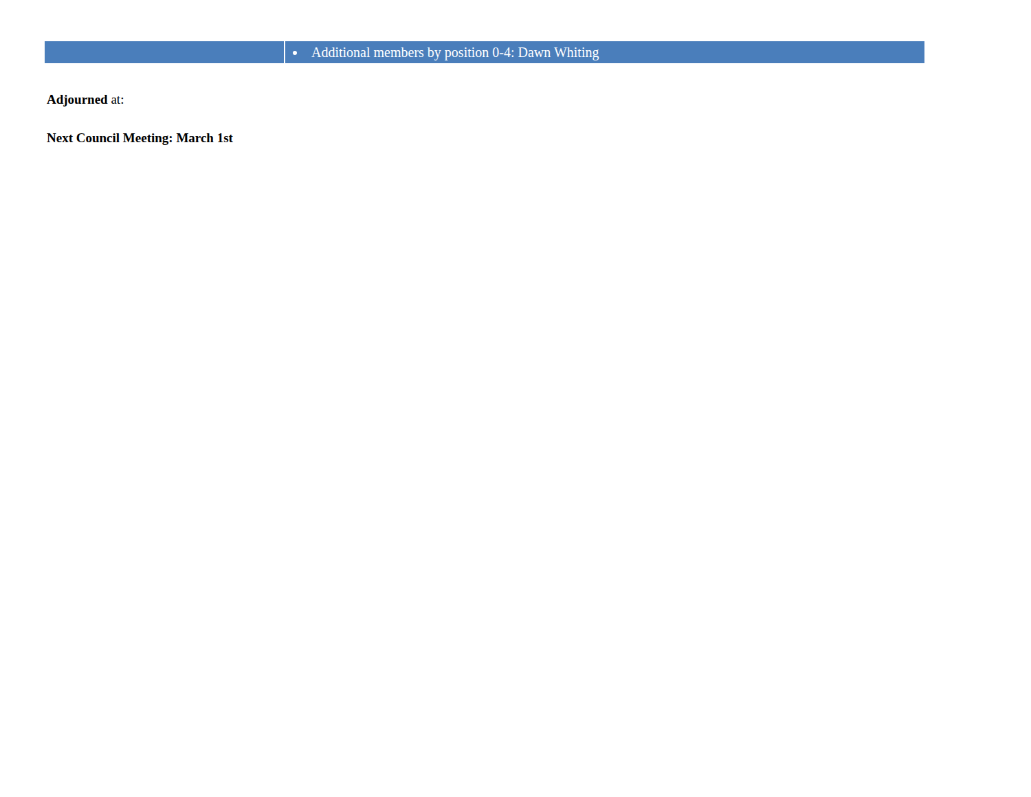Additional members by position 0-4: Dawn Whiting
Adjourned at:
Next Council Meeting: March 1st